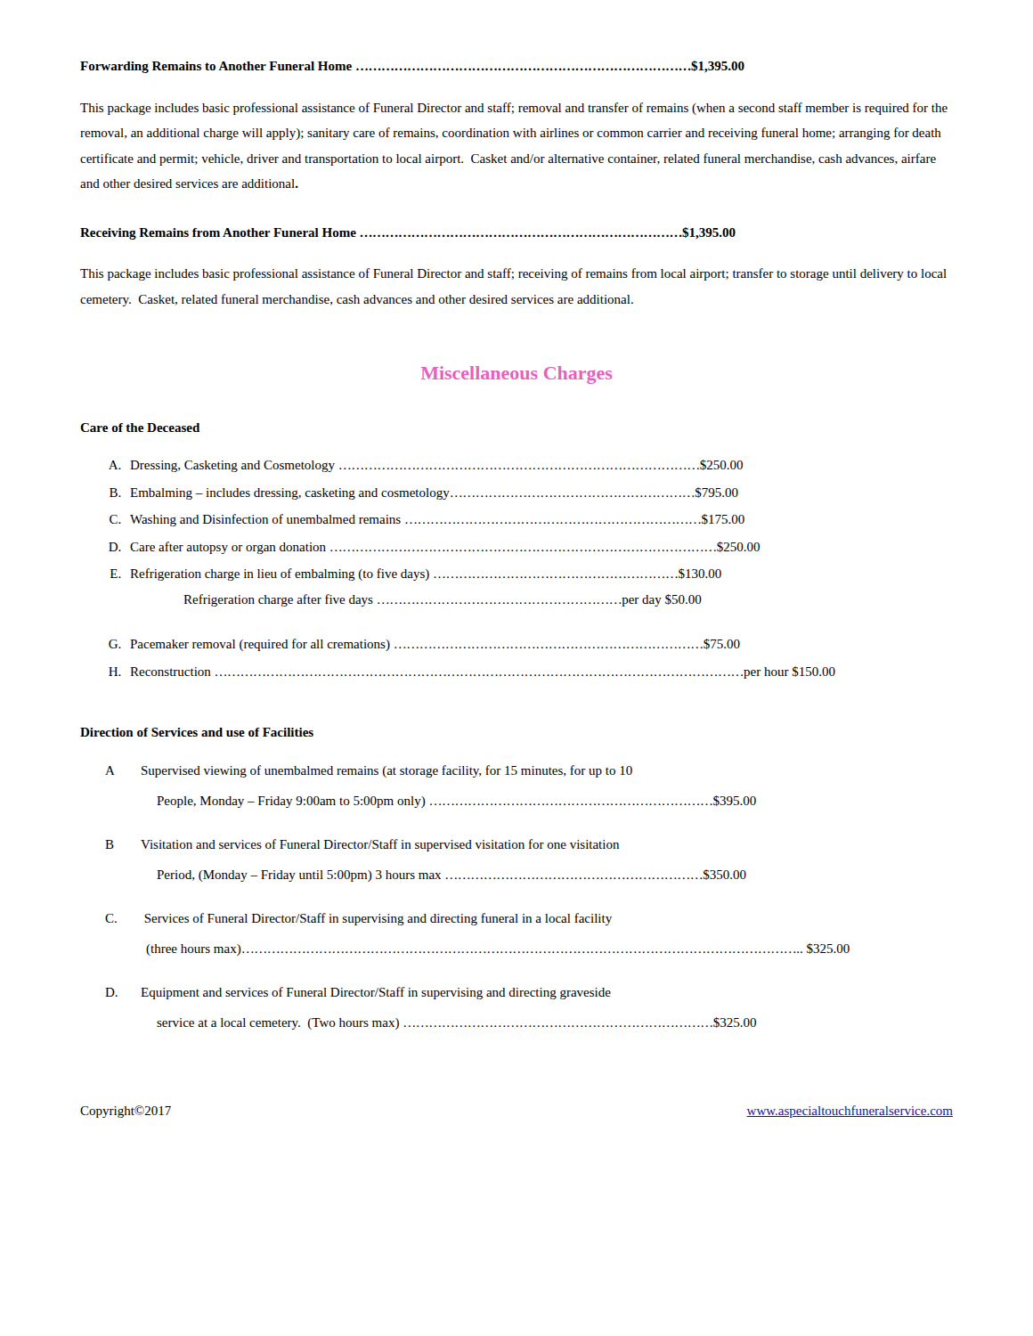Forwarding Remains to Another Funeral Home ……………………………………………………………………$1,395.00
This package includes basic professional assistance of Funeral Director and staff; removal and transfer of remains (when a second staff member is required for the removal, an additional charge will apply); sanitary care of remains, coordination with airlines or common carrier and receiving funeral home; arranging for death certificate and permit; vehicle, driver and transportation to local airport. Casket and/or alternative container, related funeral merchandise, cash advances, airfare and other desired services are additional.
Receiving Remains from Another Funeral Home …………………………………………………………………$1,395.00
This package includes basic professional assistance of Funeral Director and staff; receiving of remains from local airport; transfer to storage until delivery to local cemetery. Casket, related funeral merchandise, cash advances and other desired services are additional.
Miscellaneous Charges
Care of the Deceased
Dressing, Casketing and Cosmetology …………………………………………………………………………$250.00
Embalming – includes dressing, casketing and cosmetology…………………………………………………$795.00
Washing and Disinfection of unembalmed remains ……………………………………………………………$175.00
Care after autopsy or organ donation ………………………………………………………………………………$250.00
Refrigeration charge in lieu of embalming (to five days) …………………………………………………$130.00 Refrigeration charge after five days …………………………………………………per day $50.00
Pacemaker removal (required for all cremations) ………………………………………………………………$75.00
Reconstruction ……………………………………………………………………………………………………………per hour $150.00
Direction of Services and use of Facilities
A Supervised viewing of unembalmed remains (at storage facility, for 15 minutes, for up to 10 People, Monday – Friday 9:00am to 5:00pm only) …………………………………………………………$395.00
B Visitation and services of Funeral Director/Staff in supervised visitation for one visitation Period, (Monday – Friday until 5:00pm) 3 hours max ……………………………………………………$350.00
C. Services of Funeral Director/Staff in supervising and directing funeral in a local facility (three hours max)………………………………………………………………………………………………………………….. $325.00
D. Equipment and services of Funeral Director/Staff in supervising and directing graveside service at a local cemetery. (Two hours max) ………………………………………………………………$325.00
Copyright©2017 www.aspecialtouchfuneralservice.com